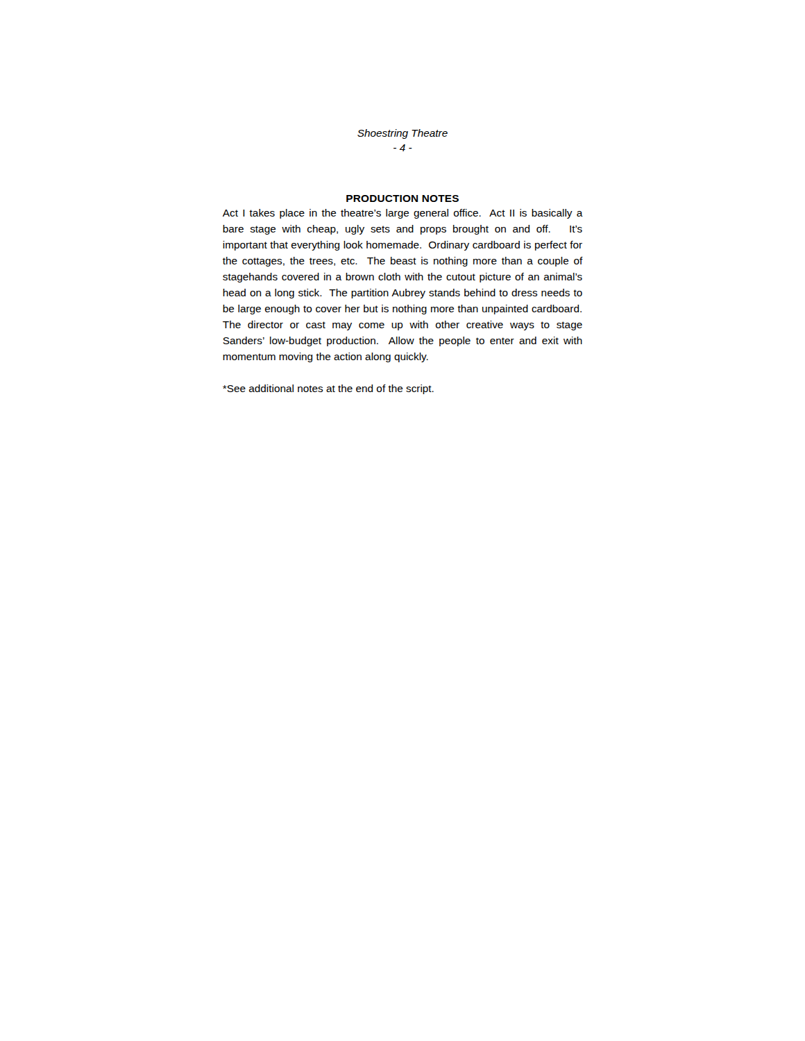Shoestring Theatre
- 4 -
PRODUCTION NOTES
Act I takes place in the theatre’s large general office. Act II is basically a bare stage with cheap, ugly sets and props brought on and off. It’s important that everything look homemade. Ordinary cardboard is perfect for the cottages, the trees, etc. The beast is nothing more than a couple of stagehands covered in a brown cloth with the cutout picture of an animal’s head on a long stick. The partition Aubrey stands behind to dress needs to be large enough to cover her but is nothing more than unpainted cardboard. The director or cast may come up with other creative ways to stage Sanders’ low-budget production. Allow the people to enter and exit with momentum moving the action along quickly.
*See additional notes at the end of the script.